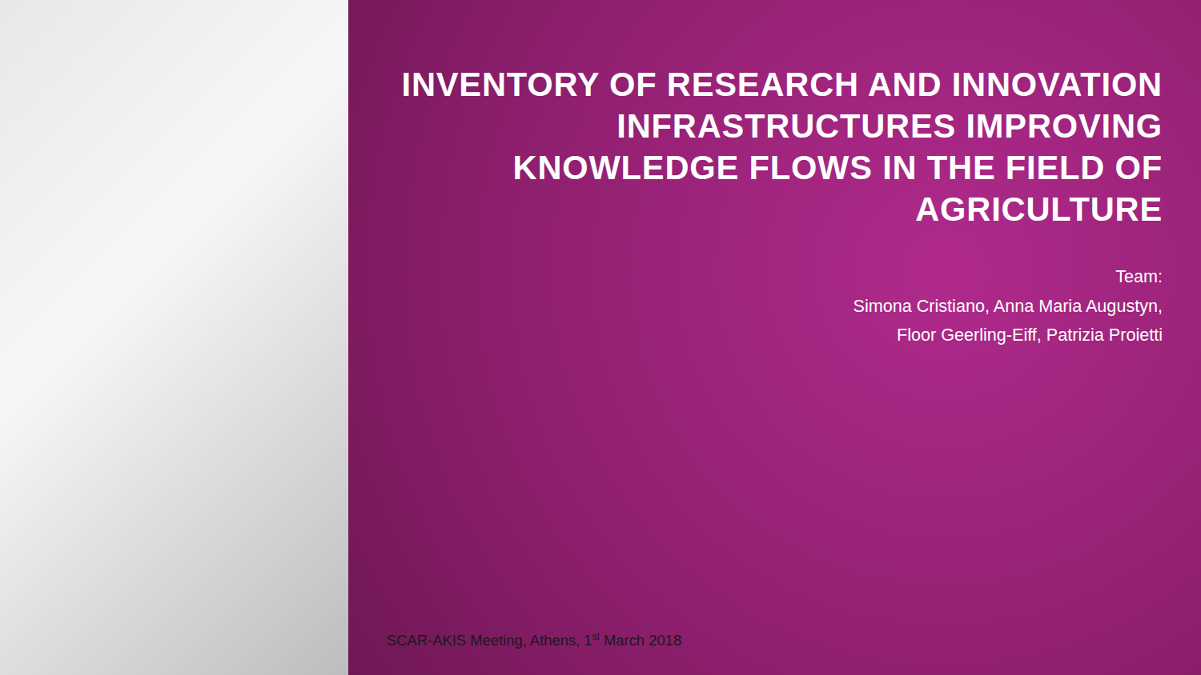Inventory of Research and Innovation Infrastructures Improving Knowledge Flows in the Field of Agriculture
Team: Simona Cristiano, Anna Maria Augustyn,
Floor Geerling-Eiff, Patrizia Proietti
SCAR-AKIS Meeting, Athens, 1st March 2018